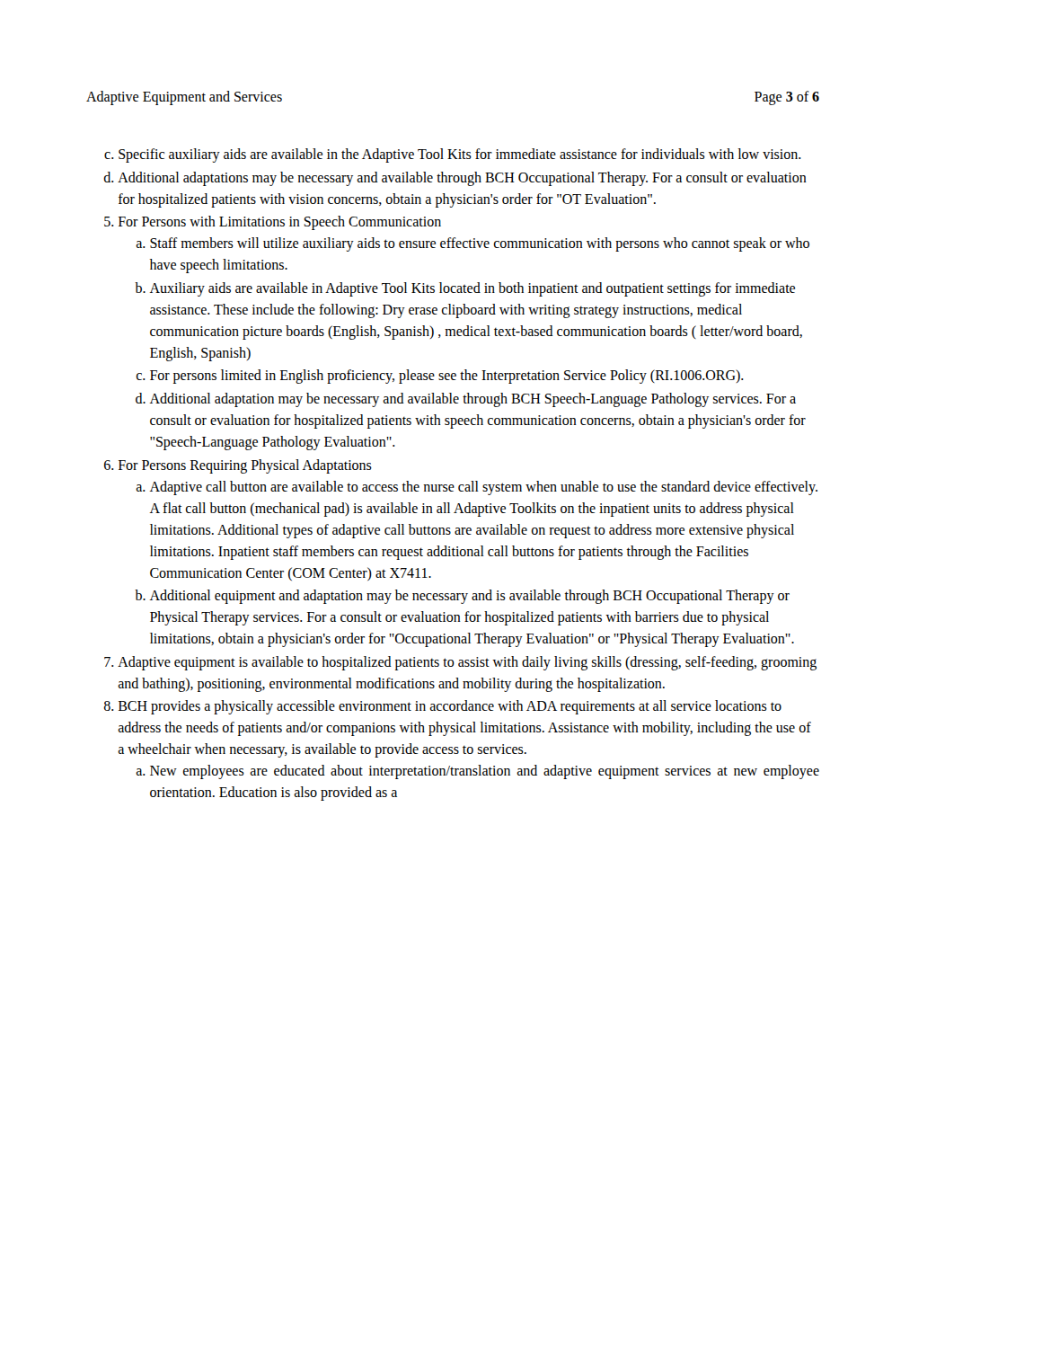Adaptive Equipment and Services
Page 3 of 6
Specific auxiliary aids are available in the Adaptive Tool Kits for immediate assistance for individuals with low vision.
Additional adaptations may be necessary and available through BCH Occupational Therapy. For a consult or evaluation for hospitalized patients with vision concerns, obtain a physician's order for "OT Evaluation".
For Persons with Limitations in Speech Communication
Staff members will utilize auxiliary aids to ensure effective communication with persons who cannot speak or who have speech limitations.
Auxiliary aids are available in Adaptive Tool Kits located in both inpatient and outpatient settings for immediate assistance. These include the following: Dry erase clipboard with writing strategy instructions, medical communication picture boards (English, Spanish) , medical text-based communication boards ( letter/word board, English, Spanish)
For persons limited in English proficiency, please see the Interpretation Service Policy (RI.1006.ORG).
Additional adaptation may be necessary and available through BCH Speech-Language Pathology services. For a consult or evaluation for hospitalized patients with speech communication concerns, obtain a physician's order for "Speech-Language Pathology Evaluation".
For Persons Requiring Physical Adaptations
Adaptive call button are available to access the nurse call system when unable to use the standard device effectively. A flat call button (mechanical pad) is available in all Adaptive Toolkits on the inpatient units to address physical limitations. Additional types of adaptive call buttons are available on request to address more extensive physical limitations. Inpatient staff members can request additional call buttons for patients through the Facilities Communication Center (COM Center) at X7411.
Additional equipment and adaptation may be necessary and is available through BCH Occupational Therapy or Physical Therapy services. For a consult or evaluation for hospitalized patients with barriers due to physical limitations, obtain a physician's order for "Occupational Therapy Evaluation" or "Physical Therapy Evaluation".
Adaptive equipment is available to hospitalized patients to assist with daily living skills (dressing, self-feeding, grooming and bathing), positioning, environmental modifications and mobility during the hospitalization.
BCH provides a physically accessible environment in accordance with ADA requirements at all service locations to address the needs of patients and/or companions with physical limitations. Assistance with mobility, including the use of a wheelchair when necessary, is available to provide access to services.
New employees are educated about interpretation/translation and adaptive equipment services at new employee orientation. Education is also provided as a